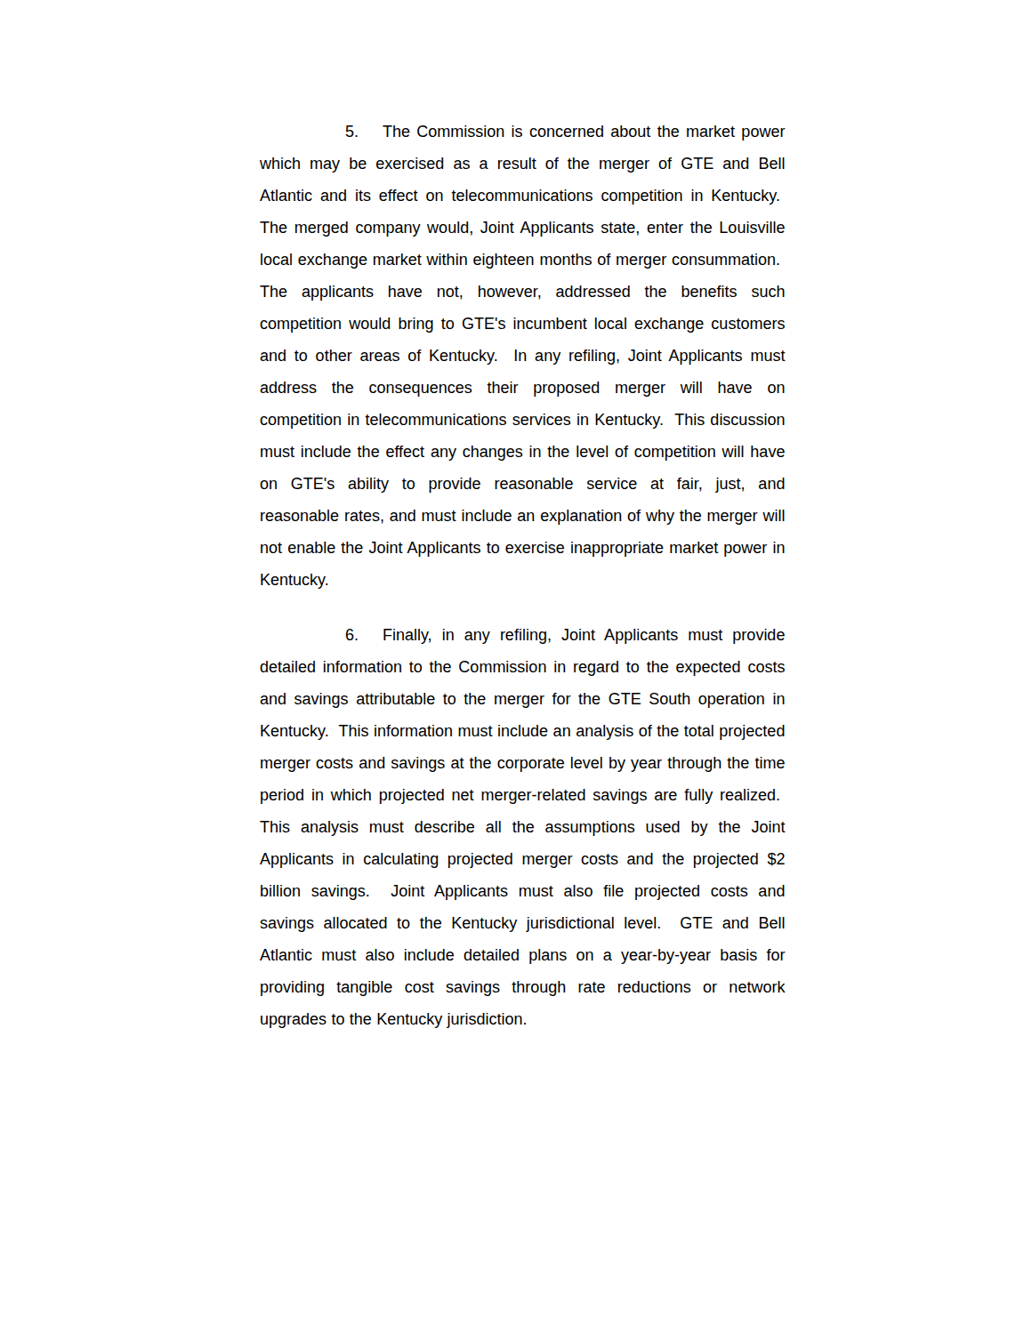5. The Commission is concerned about the market power which may be exercised as a result of the merger of GTE and Bell Atlantic and its effect on telecommunications competition in Kentucky. The merged company would, Joint Applicants state, enter the Louisville local exchange market within eighteen months of merger consummation. The applicants have not, however, addressed the benefits such competition would bring to GTE's incumbent local exchange customers and to other areas of Kentucky. In any refiling, Joint Applicants must address the consequences their proposed merger will have on competition in telecommunications services in Kentucky. This discussion must include the effect any changes in the level of competition will have on GTE's ability to provide reasonable service at fair, just, and reasonable rates, and must include an explanation of why the merger will not enable the Joint Applicants to exercise inappropriate market power in Kentucky.
6. Finally, in any refiling, Joint Applicants must provide detailed information to the Commission in regard to the expected costs and savings attributable to the merger for the GTE South operation in Kentucky. This information must include an analysis of the total projected merger costs and savings at the corporate level by year through the time period in which projected net merger-related savings are fully realized. This analysis must describe all the assumptions used by the Joint Applicants in calculating projected merger costs and the projected $2 billion savings. Joint Applicants must also file projected costs and savings allocated to the Kentucky jurisdictional level. GTE and Bell Atlantic must also include detailed plans on a year-by-year basis for providing tangible cost savings through rate reductions or network upgrades to the Kentucky jurisdiction.